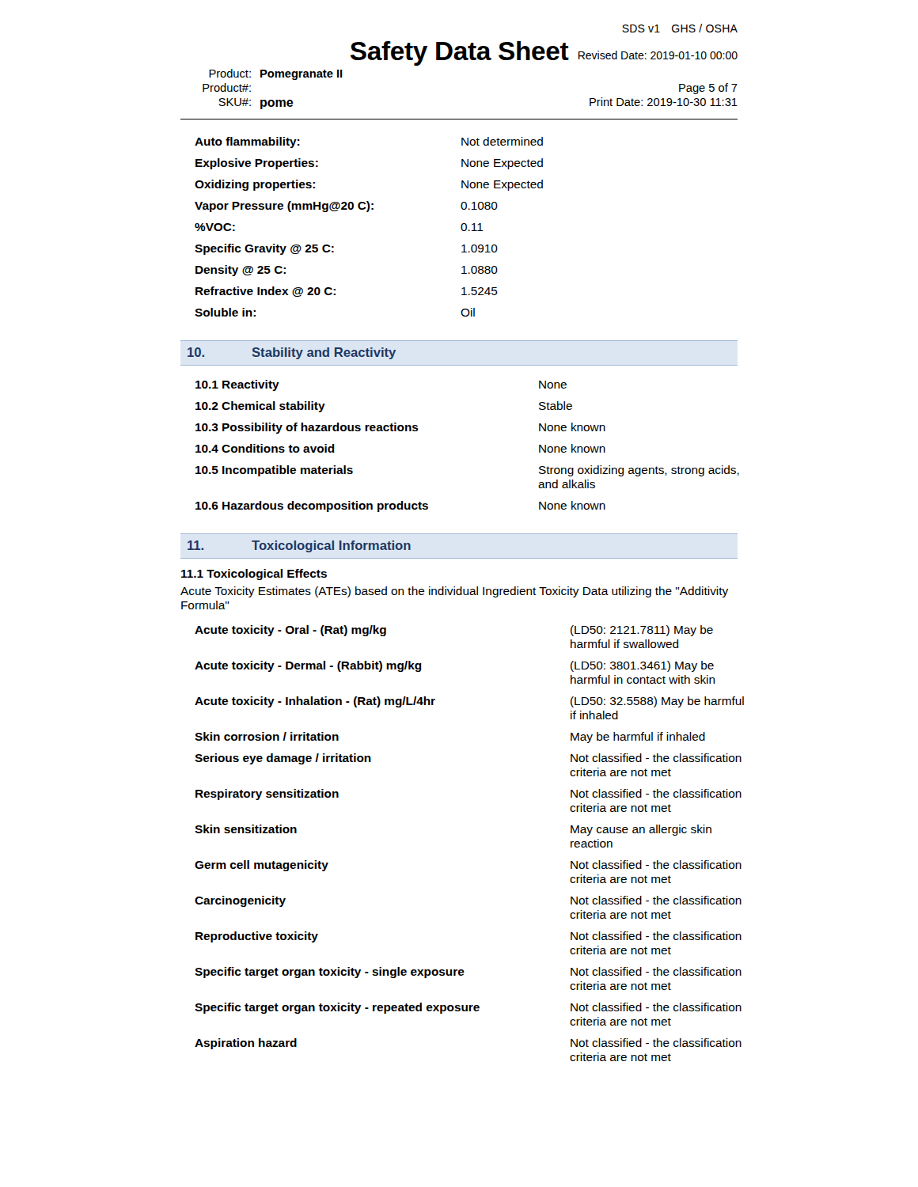SDS v1 GHS / OSHA
Safety Data Sheet
Revised Date: 2019-01-10 00:00
| Product: | Pomegranate II | |
| Product#: | | Page 5 of 7 |
| SKU#: | pome | Print Date: 2019-10-30 11:31 |
| Auto flammability: | Not determined |
| Explosive Properties: | None Expected |
| Oxidizing properties: | None Expected |
| Vapor Pressure (mmHg@20 C): | 0.1080 |
| %VOC: | 0.11 |
| Specific Gravity @ 25 C: | 1.0910 |
| Density @ 25 C: | 1.0880 |
| Refractive Index @ 20 C: | 1.5245 |
| Soluble in: | Oil |
10. Stability and Reactivity
| 10.1 Reactivity | None |
| 10.2 Chemical stability | Stable |
| 10.3 Possibility of hazardous reactions | None known |
| 10.4 Conditions to avoid | None known |
| 10.5 Incompatible materials | Strong oxidizing agents, strong acids, and alkalis |
| 10.6 Hazardous decomposition products | None known |
11. Toxicological Information
11.1 Toxicological Effects
Acute Toxicity Estimates (ATEs) based on the individual Ingredient Toxicity Data utilizing the "Additivity Formula"
| Acute toxicity - Oral - (Rat) mg/kg | (LD50: 2121.7811) May be harmful if swallowed |
| Acute toxicity - Dermal - (Rabbit) mg/kg | (LD50: 3801.3461) May be harmful in contact with skin |
| Acute toxicity - Inhalation - (Rat) mg/L/4hr | (LD50: 32.5588) May be harmful if inhaled |
| Skin corrosion / irritation | May be harmful if inhaled |
| Serious eye damage / irritation | Not classified - the classification criteria are not met |
| Respiratory sensitization | Not classified - the classification criteria are not met |
| Skin sensitization | May cause an allergic skin reaction |
| Germ cell mutagenicity | Not classified - the classification criteria are not met |
| Carcinogenicity | Not classified - the classification criteria are not met |
| Reproductive toxicity | Not classified - the classification criteria are not met |
| Specific target organ toxicity - single exposure | Not classified - the classification criteria are not met |
| Specific target organ toxicity - repeated exposure | Not classified - the classification criteria are not met |
| Aspiration hazard | Not classified - the classification criteria are not met |